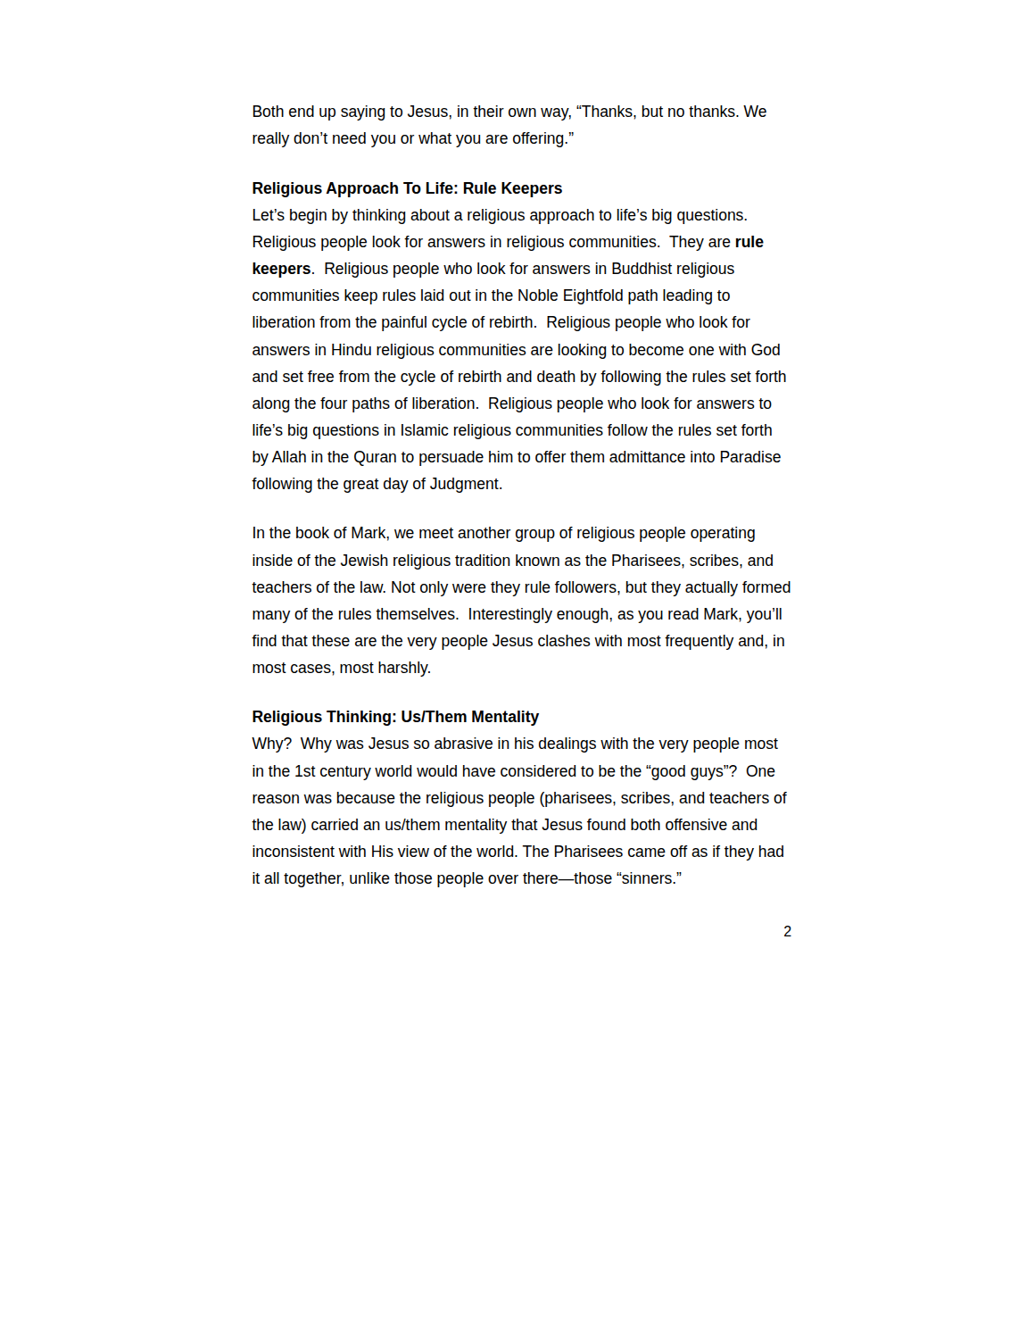Both end up saying to Jesus, in their own way, “Thanks, but no thanks. We really don’t need you or what you are offering.”
Religious Approach To Life: Rule Keepers
Let’s begin by thinking about a religious approach to life’s big questions. Religious people look for answers in religious communities. They are rule keepers. Religious people who look for answers in Buddhist religious communities keep rules laid out in the Noble Eightfold path leading to liberation from the painful cycle of rebirth. Religious people who look for answers in Hindu religious communities are looking to become one with God and set free from the cycle of rebirth and death by following the rules set forth along the four paths of liberation. Religious people who look for answers to life’s big questions in Islamic religious communities follow the rules set forth by Allah in the Quran to persuade him to offer them admittance into Paradise following the great day of Judgment.
In the book of Mark, we meet another group of religious people operating inside of the Jewish religious tradition known as the Pharisees, scribes, and teachers of the law. Not only were they rule followers, but they actually formed many of the rules themselves. Interestingly enough, as you read Mark, you’ll find that these are the very people Jesus clashes with most frequently and, in most cases, most harshly.
Religious Thinking: Us/Them Mentality
Why? Why was Jesus so abrasive in his dealings with the very people most in the 1st century world would have considered to be the “good guys”? One reason was because the religious people (pharisees, scribes, and teachers of the law) carried an us/them mentality that Jesus found both offensive and inconsistent with His view of the world. The Pharisees came off as if they had it all together, unlike those people over there—those “sinners.”
2